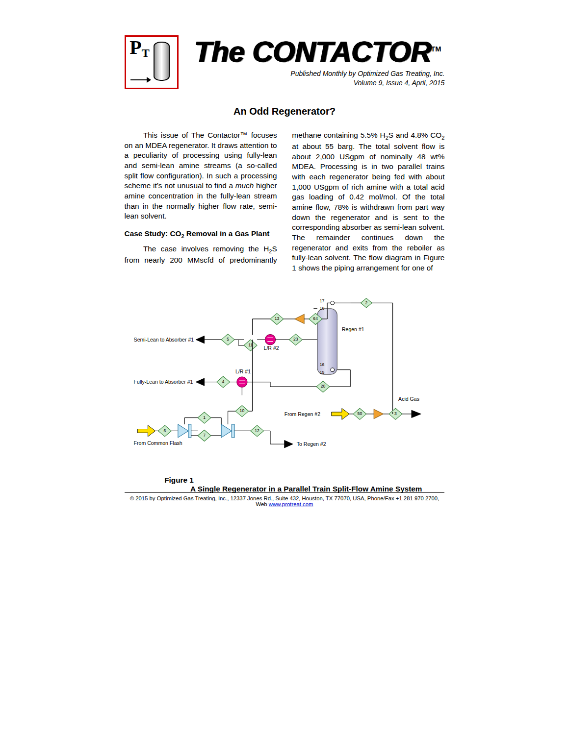PT
The CONTACTORTM
Published Monthly by Optimized Gas Treating, Inc.
Volume 9, Issue 4, April, 2015
An Odd Regenerator?
This issue of The Contactor™ focuses on an MDEA regenerator. It draws attention to a peculiarity of processing using fully-lean and semi-lean amine streams (a so-called split flow configuration). In such a processing scheme it’s not unusual to find a much higher amine concentration in the fully-lean stream than in the normally higher flow rate, semi-lean solvent.
Case Study: CO2 Removal in a Gas Plant
The case involves removing the H2S from nearly 200 MMscfd of predominantly methane containing 5.5% H2S and 4.8% CO2 at about 55 barg. The total solvent flow is about 2,000 USgpm of nominally 48 wt% MDEA. Processing is in two parallel trains with each regenerator being fed with about 1,000 USgpm of rich amine with a total acid gas loading of 0.42 mol/mol. Of the total amine flow, 78% is withdrawn from part way down the regenerator and is sent to the corresponding absorber as semi-lean solvent. The remainder continues down the regenerator and exits from the reboiler as fully-lean solvent. The flow diagram in Figure 1 shows the piping arrangement for one of
Regen #1 17 18 2 16 15 20 23 64 13 L/R #2 11 5 Semi-Lean to Absorber #1 L/R #1 4 Fully-Lean to Absorber #1 From Common Flash 6 1 7 10 12 To Regen #2 From Regen #2 50 3 Acid Gas
Figure 1 A Single Regenerator in a Parallel Train Split-Flow Amine System
© 2015 by Optimized Gas Treating, Inc., 12337 Jones Rd., Suite 432, Houston, TX 77070, USA, Phone/Fax +1 281 970 2700, Web www.protreat.com